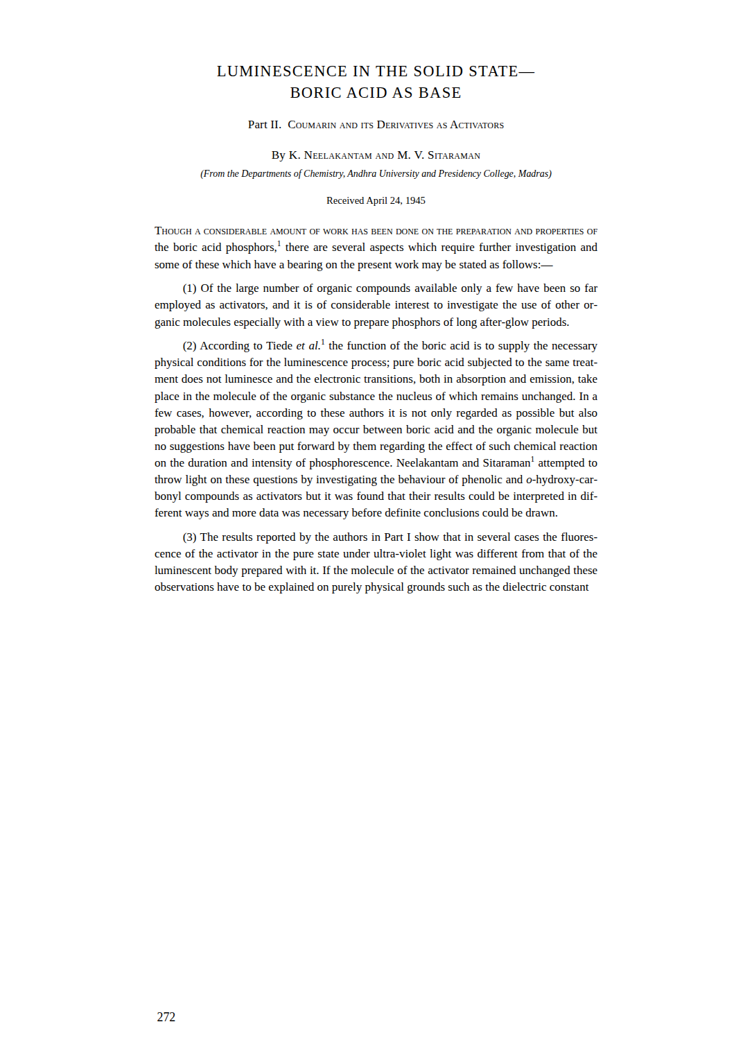Luminescence in the Solid State—
Boric Acid as Base
Part II. Coumarin and its Derivatives as Activators
By K. Neelakantam and M. V. Sitaraman
(From the Departments of Chemistry, Andhra University and Presidency College, Madras)
Received April 24, 1945
Though a considerable amount of work has been done on the preparation and properties of the boric acid phosphors,1 there are several aspects which require further investigation and some of these which have a bearing on the present work may be stated as follows:—
(1) Of the large number of organic compounds available only a few have been so far employed as activators, and it is of considerable interest to investigate the use of other organic molecules especially with a view to prepare phosphors of long after-glow periods.
(2) According to Tiede et al.1 the function of the boric acid is to supply the necessary physical conditions for the luminescence process; pure boric acid subjected to the same treatment does not luminesce and the electronic transitions, both in absorption and emission, take place in the molecule of the organic substance the nucleus of which remains unchanged. In a few cases, however, according to these authors it is not only regarded as possible but also probable that chemical reaction may occur between boric acid and the organic molecule but no suggestions have been put forward by them regarding the effect of such chemical reaction on the duration and intensity of phosphorescence. Neelakantam and Sitaraman1 attempted to throw light on these questions by investigating the behaviour of phenolic and o-hydroxy-carbonyl compounds as activators but it was found that their results could be interpreted in different ways and more data was necessary before definite conclusions could be drawn.
(3) The results reported by the authors in Part I show that in several cases the fluorescence of the activator in the pure state under ultra-violet light was different from that of the luminescent body prepared with it. If the molecule of the activator remained unchanged these observations have to be explained on purely physical grounds such as the dielectric constant
272